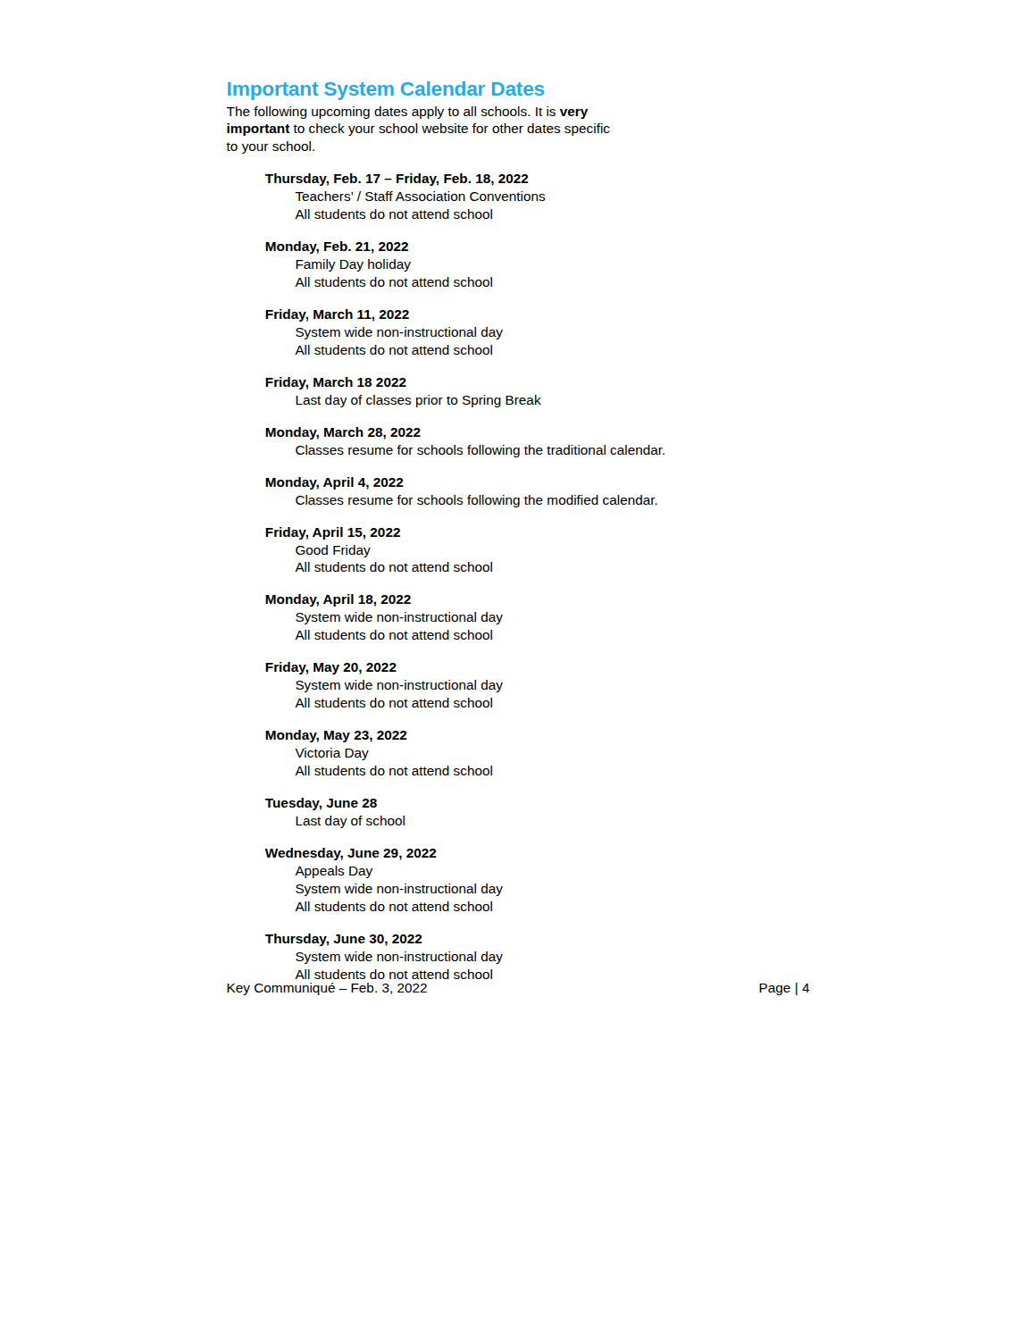Important System Calendar Dates
The following upcoming dates apply to all schools. It is very important to check your school website for other dates specific to your school.
Thursday, Feb. 17 – Friday, Feb. 18, 2022
Teachers’ / Staff Association Conventions
All students do not attend school
Monday, Feb. 21, 2022
Family Day holiday
All students do not attend school
Friday, March 11, 2022
System wide non-instructional day
All students do not attend school
Friday, March 18 2022
Last day of classes prior to Spring Break
Monday, March 28, 2022
Classes resume for schools following the traditional calendar.
Monday, April 4, 2022
Classes resume for schools following the modified calendar.
Friday, April 15, 2022
Good Friday
All students do not attend school
Monday, April 18, 2022
System wide non-instructional day
All students do not attend school
Friday, May 20, 2022
System wide non-instructional day
All students do not attend school
Monday, May 23, 2022
Victoria Day
All students do not attend school
Tuesday, June 28
Last day of school
Wednesday, June 29, 2022
Appeals Day
System wide non-instructional day
All students do not attend school
Thursday, June 30, 2022
System wide non-instructional day
All students do not attend school
Key Communiqué – Feb. 3, 2022 Page | 4